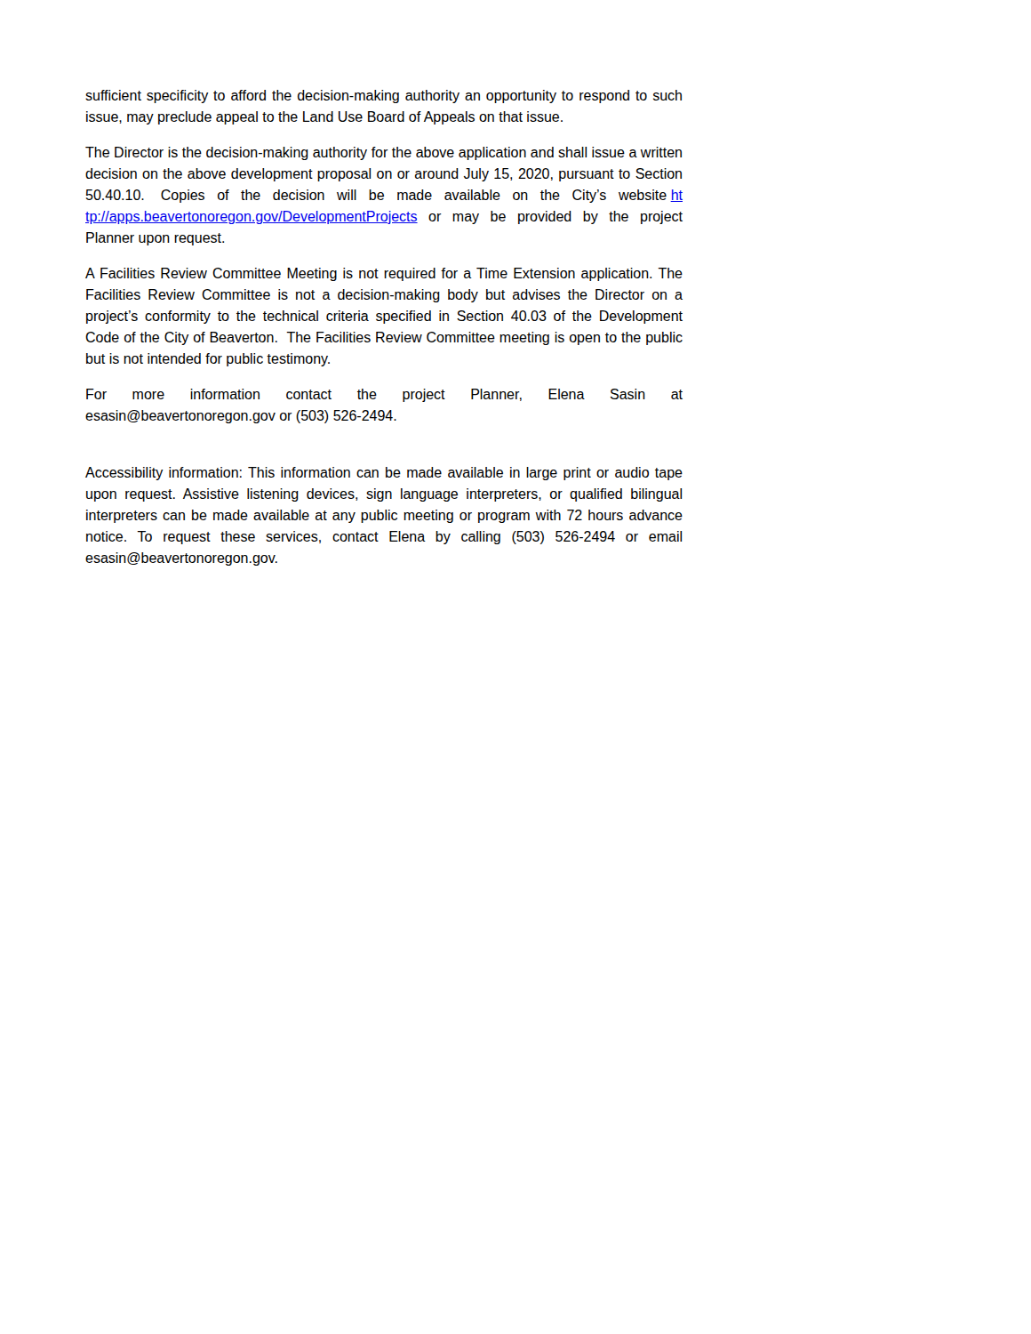sufficient specificity to afford the decision-making authority an opportunity to respond to such issue, may preclude appeal to the Land Use Board of Appeals on that issue.
The Director is the decision-making authority for the above application and shall issue a written decision on the above development proposal on or around July 15, 2020, pursuant to Section 50.40.10. Copies of the decision will be made available on the City’s website http://apps.beavertonoregon.gov/DevelopmentProjects or may be provided by the project Planner upon request.
A Facilities Review Committee Meeting is not required for a Time Extension application. The Facilities Review Committee is not a decision-making body but advises the Director on a project’s conformity to the technical criteria specified in Section 40.03 of the Development Code of the City of Beaverton. The Facilities Review Committee meeting is open to the public but is not intended for public testimony.
For more information contact the project Planner, Elena Sasin at esasin@beavertonoregon.gov or (503) 526-2494.
Accessibility information: This information can be made available in large print or audio tape upon request. Assistive listening devices, sign language interpreters, or qualified bilingual interpreters can be made available at any public meeting or program with 72 hours advance notice. To request these services, contact Elena by calling (503) 526-2494 or email esasin@beavertonoregon.gov.